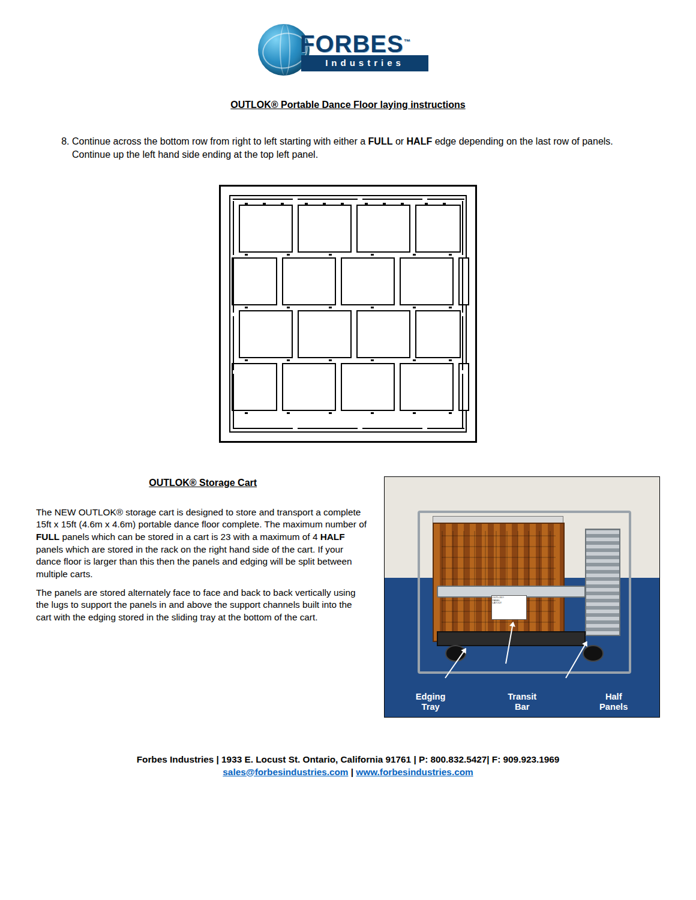FORBES™
Industries
OUTLOK® Portable Dance Floor laying instructions
Continue across the bottom row from right to left starting with either a FULL or HALF edge depending on the last row of panels. Continue up the left hand side ending at the top left panel.
OUTLOK® Storage Cart
The NEW OUTLOK® storage cart is designed to store and transport a complete 15ft x 15ft (4.6m x 4.6m) portable dance floor complete. The maximum number of FULL panels which can be stored in a cart is 23 with a maximum of 4 HALF panels which are stored in the rack on the right hand side of the cart. If your dance floor is larger than this then the panels and edging will be split between multiple carts.
The panels are stored alternately face to face and back to back vertically using the lugs to support the panels in and above the support channels built into the cart with the edging stored in the sliding tray at the bottom of the cart.
OUTLOK®
PANEL
LAYOUT
Edging
Tray
Transit
Bar
Half
Panels
Forbes Industries | 1933 E. Locust St. Ontario, California 91761 | P: 800.832.5427| F: 909.923.1969
sales@forbesindustries.com | www.forbesindustries.com